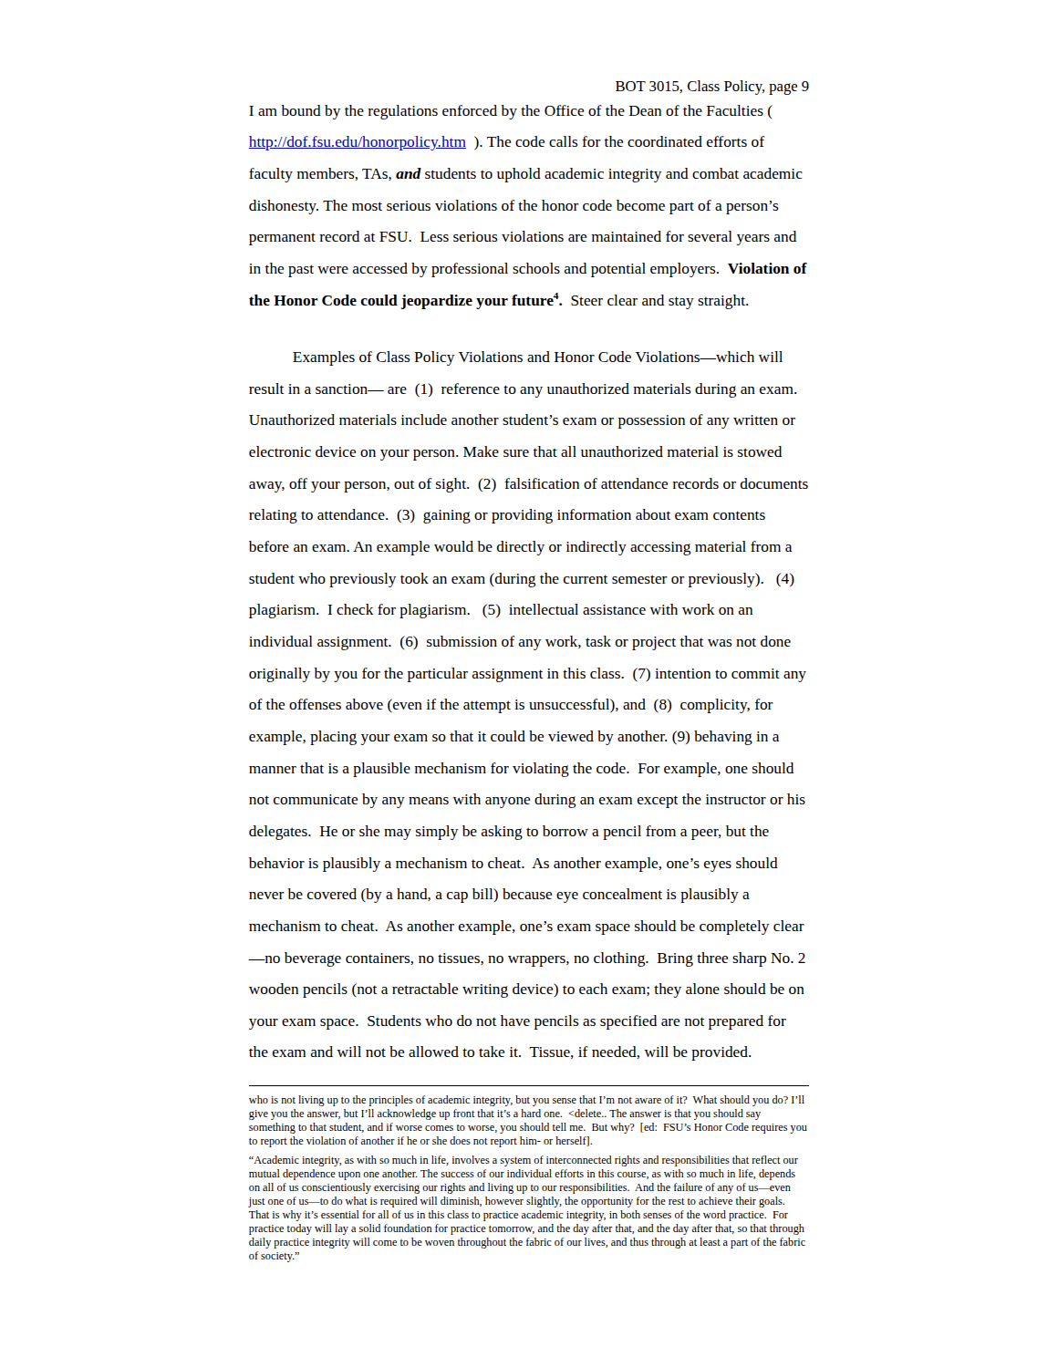BOT 3015, Class Policy, page 9
I am bound by the regulations enforced by the Office of the Dean of the Faculties ( http://dof.fsu.edu/honorpolicy.htm ). The code calls for the coordinated efforts of faculty members, TAs, and students to uphold academic integrity and combat academic dishonesty. The most serious violations of the honor code become part of a person’s permanent record at FSU. Less serious violations are maintained for several years and in the past were accessed by professional schools and potential employers. Violation of the Honor Code could jeopardize your future4. Steer clear and stay straight.
Examples of Class Policy Violations and Honor Code Violations—which will result in a sanction— are (1) reference to any unauthorized materials during an exam. Unauthorized materials include another student’s exam or possession of any written or electronic device on your person. Make sure that all unauthorized material is stowed away, off your person, out of sight. (2) falsification of attendance records or documents relating to attendance. (3) gaining or providing information about exam contents before an exam. An example would be directly or indirectly accessing material from a student who previously took an exam (during the current semester or previously). (4) plagiarism. I check for plagiarism. (5) intellectual assistance with work on an individual assignment. (6) submission of any work, task or project that was not done originally by you for the particular assignment in this class. (7) intention to commit any of the offenses above (even if the attempt is unsuccessful), and (8) complicity, for example, placing your exam so that it could be viewed by another. (9) behaving in a manner that is a plausible mechanism for violating the code. For example, one should not communicate by any means with anyone during an exam except the instructor or his delegates. He or she may simply be asking to borrow a pencil from a peer, but the behavior is plausibly a mechanism to cheat. As another example, one’s eyes should never be covered (by a hand, a cap bill) because eye concealment is plausibly a mechanism to cheat. As another example, one’s exam space should be completely clear—no beverage containers, no tissues, no wrappers, no clothing. Bring three sharp No. 2 wooden pencils (not a retractable writing device) to each exam; they alone should be on your exam space. Students who do not have pencils as specified are not prepared for the exam and will not be allowed to take it. Tissue, if needed, will be provided.
who is not living up to the principles of academic integrity, but you sense that I’m not aware of it? What should you do? I’ll give you the answer, but I’ll acknowledge up front that it’s a hard one. <delete.. The answer is that you should say something to that student, and if worse comes to worse, you should tell me. But why? [ed: FSU’s Honor Code requires you to report the violation of another if he or she does not report him- or herself].
“Academic integrity, as with so much in life, involves a system of interconnected rights and responsibilities that reflect our mutual dependence upon one another. The success of our individual efforts in this course, as with so much in life, depends on all of us conscientiously exercising our rights and living up to our responsibilities. And the failure of any of us—even just one of us—to do what is required will diminish, however slightly, the opportunity for the rest to achieve their goals. That is why it’s essential for all of us in this class to practice academic integrity, in both senses of the word practice. For practice today will lay a solid foundation for practice tomorrow, and the day after that, and the day after that, so that through daily practice integrity will come to be woven throughout the fabric of our lives, and thus through at least a part of the fabric of society.”